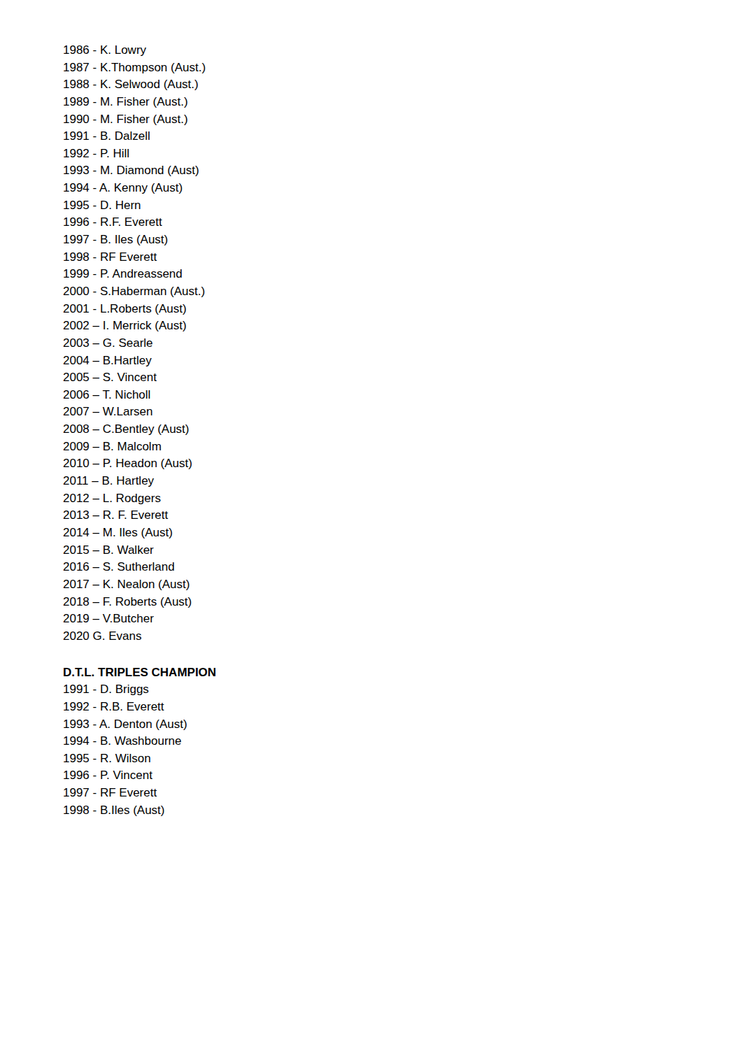1986 - K. Lowry
1987 - K.Thompson (Aust.)
1988 - K. Selwood (Aust.)
1989 - M. Fisher (Aust.)
1990 - M. Fisher (Aust.)
1991 - B. Dalzell
1992 - P. Hill
1993 - M. Diamond (Aust)
1994 - A. Kenny (Aust)
1995 - D. Hern
1996 - R.F. Everett
1997 - B. Iles (Aust)
1998 - RF Everett
1999 - P. Andreassend
2000 - S.Haberman (Aust.)
2001 - L.Roberts (Aust)
2002 – I. Merrick (Aust)
2003 – G. Searle
2004 – B.Hartley
2005 – S. Vincent
2006 – T. Nicholl
2007 – W.Larsen
2008 – C.Bentley (Aust)
2009 – B. Malcolm
2010 – P. Headon (Aust)
2011 – B. Hartley
2012 – L. Rodgers
2013 – R. F. Everett
2014 – M. Iles (Aust)
2015 – B. Walker
2016 – S. Sutherland
2017 – K. Nealon (Aust)
2018 – F. Roberts (Aust)
2019 – V.Butcher
2020 G. Evans
D.T.L. TRIPLES CHAMPION
1991 - D. Briggs
1992 - R.B. Everett
1993 - A. Denton (Aust)
1994 - B. Washbourne
1995 - R. Wilson
1996 - P. Vincent
1997 - RF Everett
1998 - B.Iles (Aust)